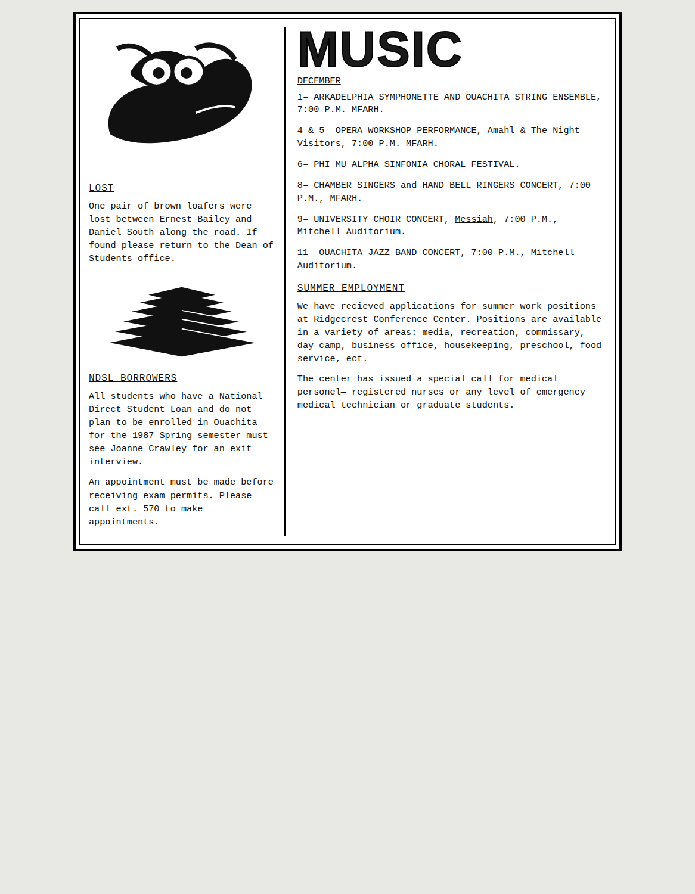LOST
One pair of brown loafers were lost between Ernest Bailey and Daniel South along the road. If found please return to the Dean of Students office.
NDSL BORROWERS
All students who have a National Direct Student Loan and do not plan to be enrolled in Ouachita for the 1987 Spring semester must see Joanne Crawley for an exit interview.
An appointment must be made before receiving exam permits. Please call ext. 570 to make appointments.
MUSIC
DECEMBER
1– ARKADELPHIA SYMPHONETTE AND OUACHITA STRING ENSEMBLE, 7:00 P.M. MFARH.
4 & 5– OPERA WORKSHOP PERFORMANCE, Amahl & The Night Visitors, 7:00 P.M. MFARH.
6– PHI MU ALPHA SINFONIA CHORAL FESTIVAL.
8– CHAMBER SINGERS and HAND BELL RINGERS CONCERT, 7:00 P.M., MFARH.
9– UNIVERSITY CHOIR CONCERT, Messiah, 7:00 P.M., Mitchell Auditorium.
11– OUACHITA JAZZ BAND CONCERT, 7:00 P.M., Mitchell Auditorium.
SUMMER EMPLOYMENT
We have recieved applications for summer work positions at Ridgecrest Conference Center. Positions are available in a variety of areas: media, recreation, commissary, day camp, business office, housekeeping, preschool, food service, ect.
The center has issued a special call for medical personel— registered nurses or any level of emergency medical technician or graduate students.